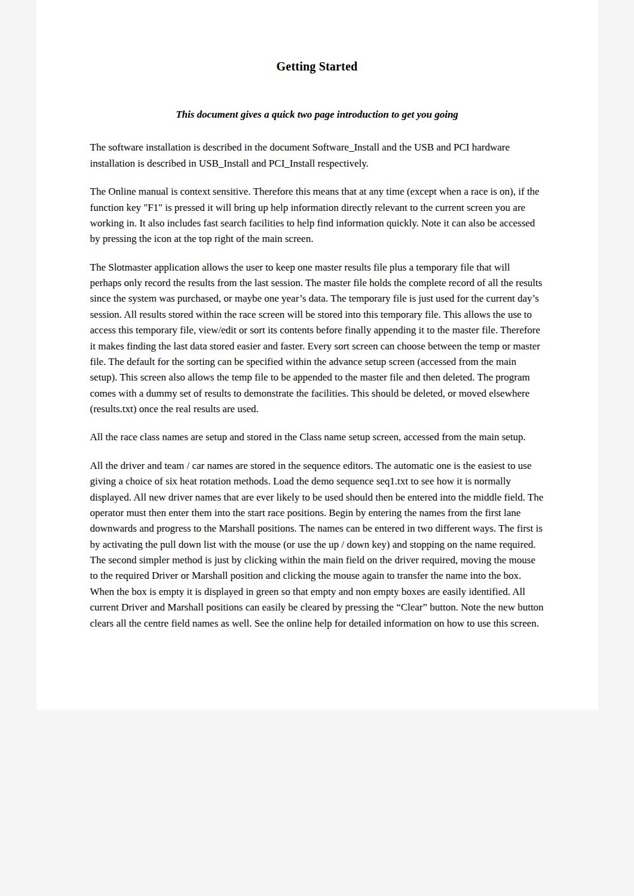Getting Started
This document gives a quick two page introduction to get you going
The software installation is described in the document Software_Install and the USB and PCI hardware installation is described in USB_Install and PCI_Install respectively.
The Online manual is context sensitive. Therefore this means that at any time (except when a race is on), if the function key "F1" is pressed it will bring up help information directly relevant to the current screen you are working in. It also includes fast search facilities to help find information quickly. Note it can also be accessed by pressing the icon at the top right of the main screen.
The Slotmaster application allows the user to keep one master results file plus a temporary file that will perhaps only record the results from the last session. The master file holds the complete record of all the results since the system was purchased, or maybe one year’s data. The temporary file is just used for the current day’s session. All results stored within the race screen will be stored into this temporary file. This allows the use to access this temporary file, view/edit or sort its contents before finally appending it to the master file. Therefore it makes finding the last data stored easier and faster. Every sort screen can choose between the temp or master file. The default for the sorting can be specified within the advance setup screen (accessed from the main setup). This screen also allows the temp file to be appended to the master file and then deleted. The program comes with a dummy set of results to demonstrate the facilities. This should be deleted, or moved elsewhere (results.txt) once the real results are used.
All the race class names are setup and stored in the Class name setup screen, accessed from the main setup.
All the driver and team / car names are stored in the sequence editors. The automatic one is the easiest to use giving a choice of six heat rotation methods. Load the demo sequence seq1.txt to see how it is normally displayed. All new driver names that are ever likely to be used should then be entered into the middle field. The operator must then enter them into the start race positions. Begin by entering the names from the first lane downwards and progress to the Marshall positions. The names can be entered in two different ways. The first is by activating the pull down list with the mouse (or use the up / down key) and stopping on the name required. The second simpler method is just by clicking within the main field on the driver required, moving the mouse to the required Driver or Marshall position and clicking the mouse again to transfer the name into the box. When the box is empty it is displayed in green so that empty and non empty boxes are easily identified. All current Driver and Marshall positions can easily be cleared by pressing the “Clear” button. Note the new button clears all the centre field names as well. See the online help for detailed information on how to use this screen.